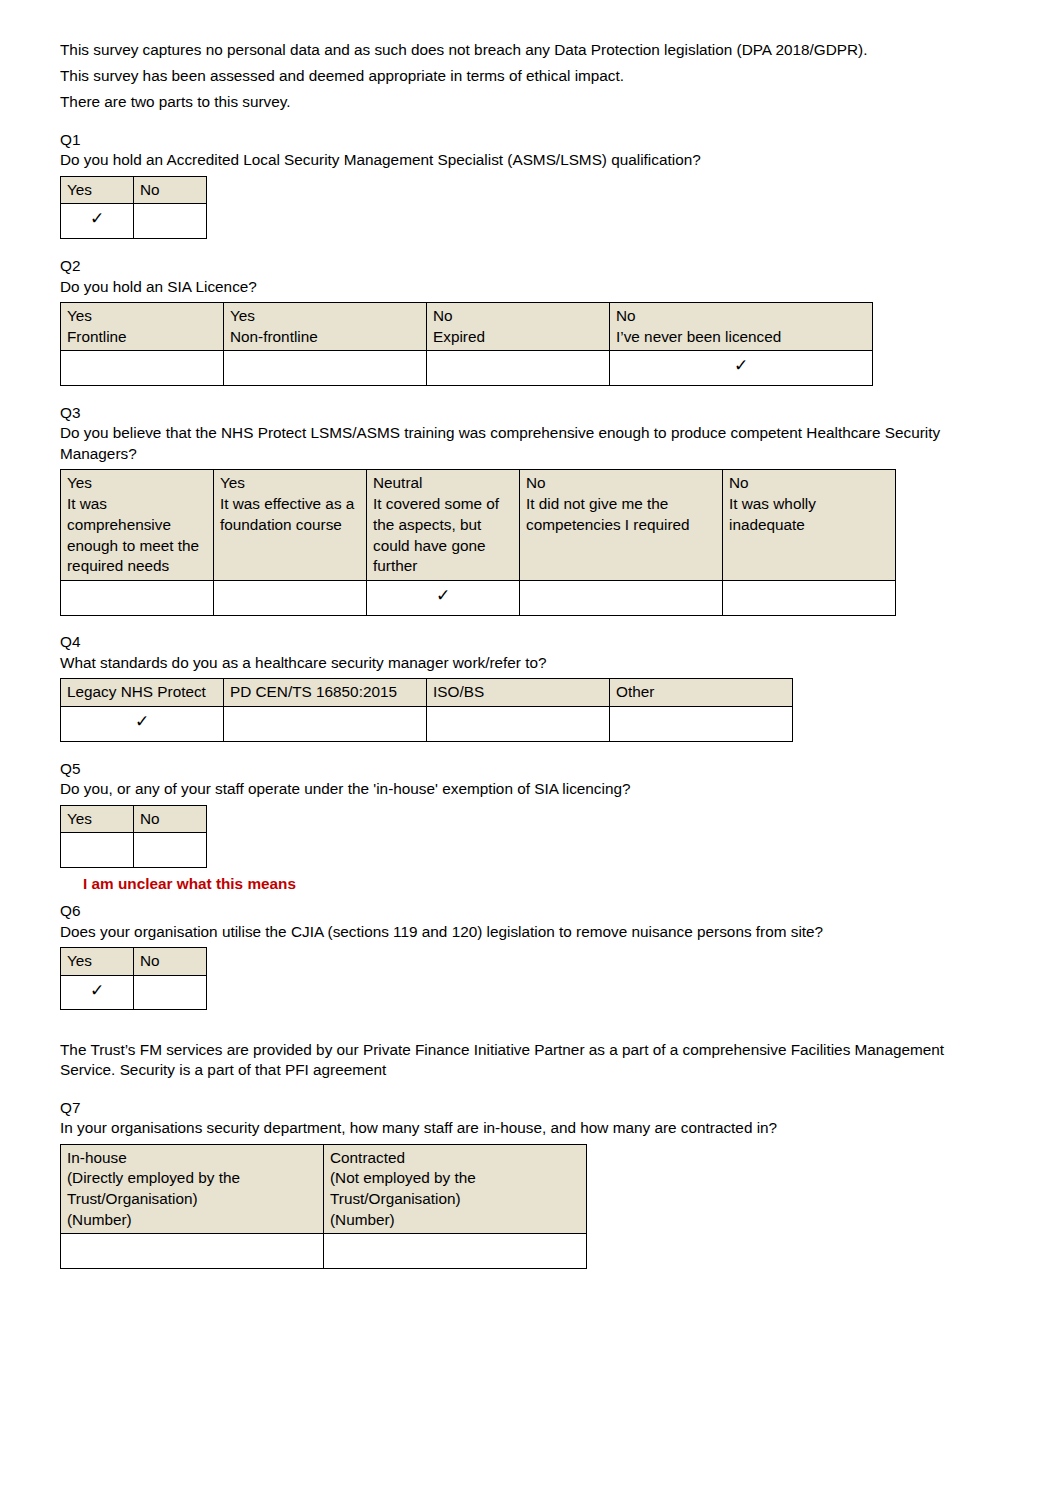This survey captures no personal data and as such does not breach any Data Protection legislation (DPA 2018/GDPR).
This survey has been assessed and deemed appropriate in terms of ethical impact.
There are two parts to this survey.
Q1
Do you hold an Accredited Local Security Management Specialist (ASMS/LSMS) qualification?
| Yes | No |
| ✓ | |
Q2
Do you hold an SIA Licence?
| Yes Frontline | Yes Non-frontline | No Expired | No I’ve never been licenced |
| | | | ✓ |
Q3
Do you believe that the NHS Protect LSMS/ASMS training was comprehensive enough to produce competent Healthcare Security Managers?
| Yes It was comprehensive enough to meet the required needs | Yes It was effective as a foundation course | Neutral It covered some of the aspects, but could have gone further | No It did not give me the competencies I required | No It was wholly inadequate |
| | | ✓ | | |
Q4
What standards do you as a healthcare security manager work/refer to?
| Legacy NHS Protect | PD CEN/TS 16850:2015 | ISO/BS | Other |
| ✓ | | | |
Q5
Do you, or any of your staff operate under the 'in-house' exemption of SIA licencing?
| Yes | No |
I am unclear what this means
Q6
Does your organisation utilise the CJIA (sections 119 and 120) legislation to remove nuisance persons from site?
| Yes | No |
| ✓ | |
The Trust’s FM services are provided by our Private Finance Initiative Partner as a part of a comprehensive Facilities Management Service. Security is a part of that PFI agreement
Q7
In your organisations security department, how many staff are in-house, and how many are contracted in?
| In-house (Directly employed by the Trust/Organisation) (Number) | Contracted (Not employed by the Trust/Organisation) (Number) |